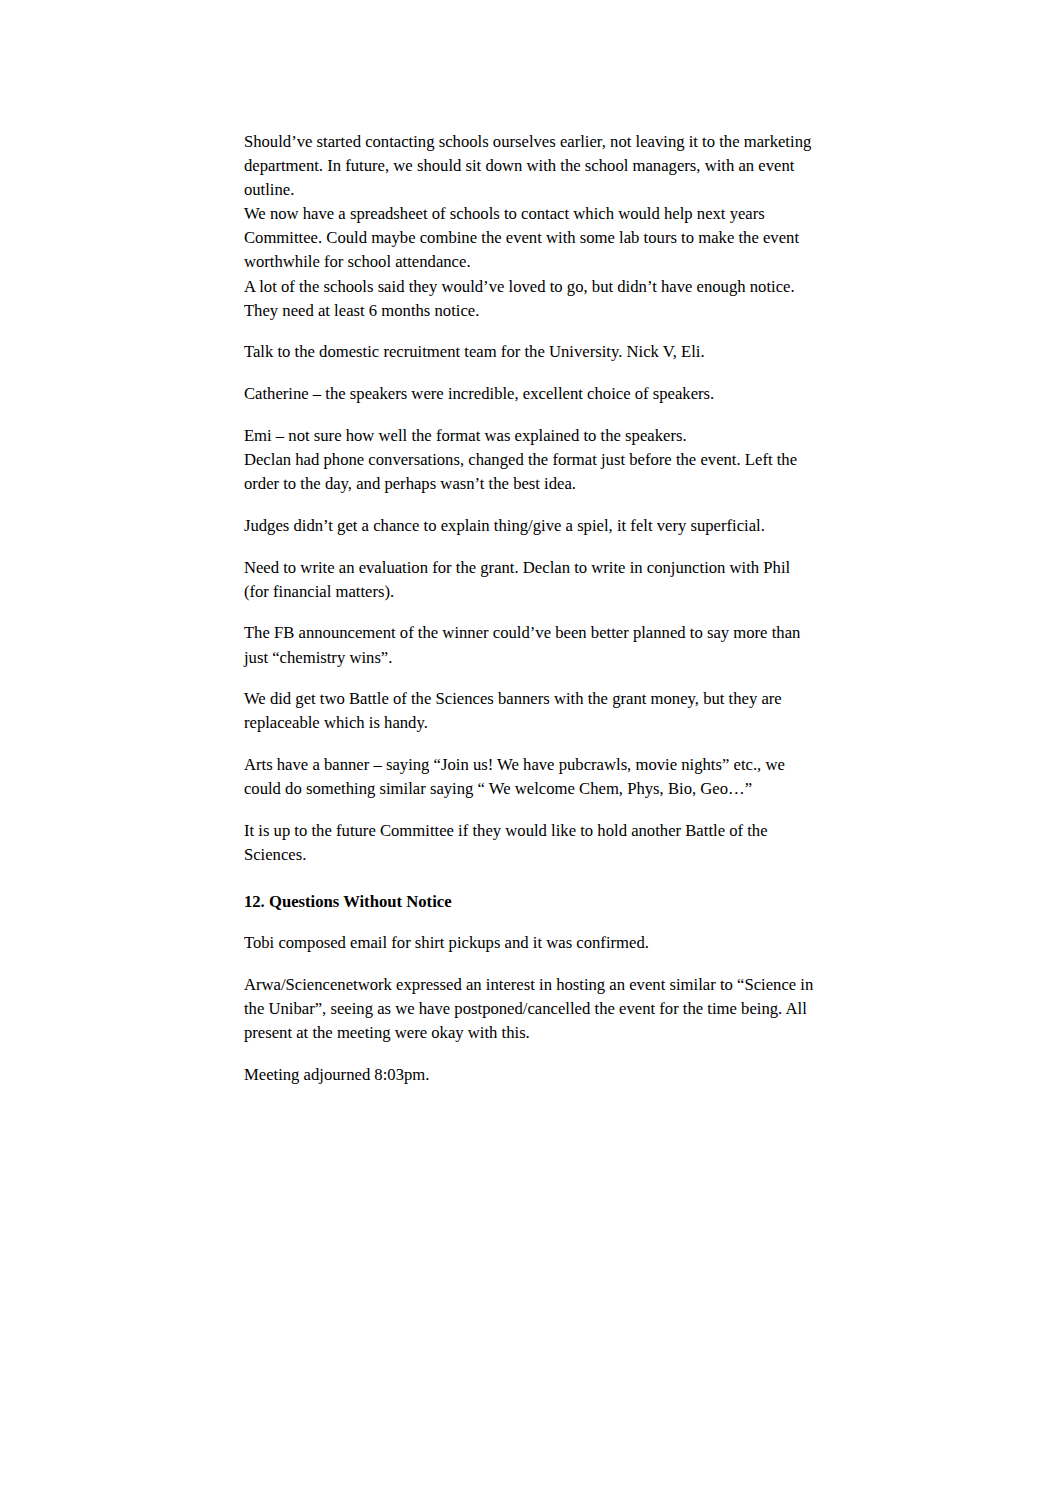Should’ve started contacting schools ourselves earlier, not leaving it to the marketing department. In future, we should sit down with the school managers, with an event outline.
We now have a spreadsheet of schools to contact which would help next years Committee. Could maybe combine the event with some lab tours to make the event worthwhile for school attendance.
A lot of the schools said they would’ve loved to go, but didn’t have enough notice. They need at least 6 months notice.
Talk to the domestic recruitment team for the University. Nick V, Eli.
Catherine – the speakers were incredible, excellent choice of speakers.
Emi – not sure how well the format was explained to the speakers.
Declan had phone conversations, changed the format just before the event. Left the order to the day, and perhaps wasn’t the best idea.
Judges didn’t get a chance to explain thing/give a spiel, it felt very superficial.
Need to write an evaluation for the grant. Declan to write in conjunction with Phil (for financial matters).
The FB announcement of the winner could’ve been better planned to say more than just “chemistry wins”.
We did get two Battle of the Sciences banners with the grant money, but they are replaceable which is handy.
Arts have a banner – saying “Join us! We have pubcrawls, movie nights” etc., we could do something similar saying “ We welcome Chem, Phys, Bio, Geo…”
It is up to the future Committee if they would like to hold another Battle of the Sciences.
12. Questions Without Notice
Tobi composed email for shirt pickups and it was confirmed.
Arwa/Sciencenetwork expressed an interest in hosting an event similar to “Science in the Unibar”, seeing as we have postponed/cancelled the event for the time being. All present at the meeting were okay with this.
Meeting adjourned 8:03pm.